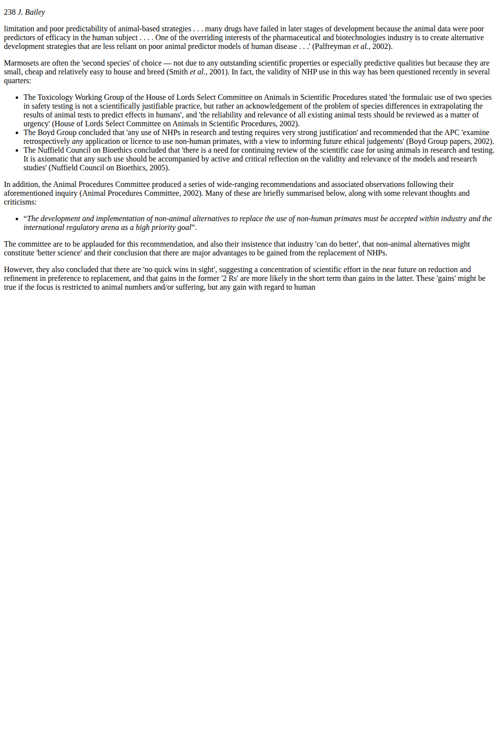238 J. Bailey
limitation and poor predictability of animal-based strategies . . . many drugs have failed in later stages of development because the animal data were poor predictors of efficacy in the human subject . . . . One of the overriding interests of the pharmaceutical and biotechnologies industry is to create alternative development strategies that are less reliant on poor animal predictor models of human disease . . .' (Palfreyman et al., 2002).
Marmosets are often the 'second species' of choice — not due to any outstanding scientific properties or especially predictive qualities but because they are small, cheap and relatively easy to house and breed (Smith et al., 2001). In fact, the validity of NHP use in this way has been questioned recently in several quarters:
The Toxicology Working Group of the House of Lords Select Committee on Animals in Scientific Procedures stated 'the formulaic use of two species in safety testing is not a scientifically justifiable practice, but rather an acknowledgement of the problem of species differences in extrapolating the results of animal tests to predict effects in humans', and 'the reliability and relevance of all existing animal tests should be reviewed as a matter of urgency' (House of Lords Select Committee on Animals in Scientific Procedures, 2002).
The Boyd Group concluded that 'any use of NHPs in research and testing requires very strong justification' and recommended that the APC 'examine retrospectively any application or licence to use non-human primates, with a view to informing future ethical judgements' (Boyd Group papers, 2002).
The Nuffield Council on Bioethics concluded that 'there is a need for continuing review of the scientific case for using animals in research and testing. It is axiomatic that any such use should be accompanied by active and critical reflection on the validity and relevance of the models and research studies' (Nuffield Council on Bioethics, 2005).
In addition, the Animal Procedures Committee produced a series of wide-ranging recommendations and associated observations following their aforementioned inquiry (Animal Procedures Committee, 2002). Many of these are briefly summarised below, along with some relevant thoughts and criticisms:
“The development and implementation of non-animal alternatives to replace the use of non-human primates must be accepted within industry and the international regulatory arena as a high priority goal”.
The committee are to be applauded for this recommendation, and also their insistence that industry 'can do better', that non-animal alternatives might constitute 'better science' and their conclusion that there are major advantages to be gained from the replacement of NHPs.
However, they also concluded that there are 'no quick wins in sight', suggesting a concentration of scientific effort in the near future on reduction and refinement in preference to replacement, and that gains in the former '2 Rs' are more likely in the short term than gains in the latter. These 'gains' might be true if the focus is restricted to animal numbers and/or suffering, but any gain with regard to human